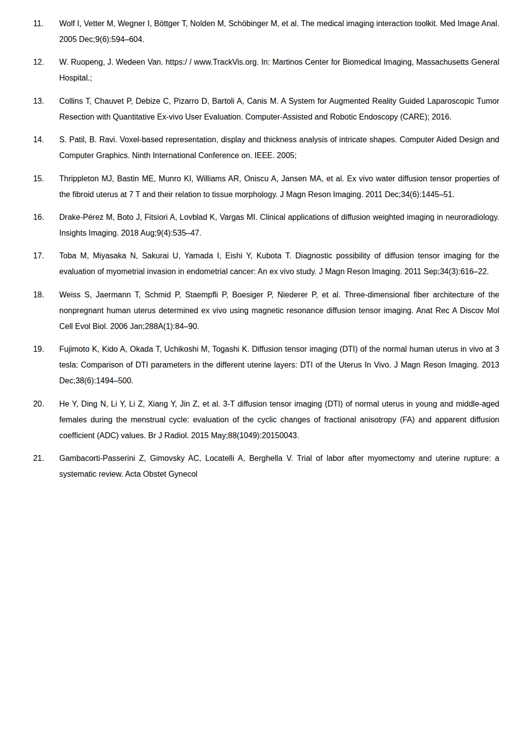Wolf I, Vetter M, Wegner I, Böttger T, Nolden M, Schöbinger M, et al. The medical imaging interaction toolkit. Med Image Anal. 2005 Dec;9(6):594–604.
W. Ruopeng, J. Wedeen Van. https:/ / www.TrackVis.org. In: Martinos Center for Biomedical Imaging, Massachusetts General Hospital.;
Collins T, Chauvet P, Debize C, Pizarro D, Bartoli A, Canis M. A System for Augmented Reality Guided Laparoscopic Tumor Resection with Quantitative Ex-vivo User Evaluation. Computer-Assisted and Robotic Endoscopy (CARE); 2016.
S. Patil, B. Ravi. Voxel-based representation, display and thickness analysis of intricate shapes. Computer Aided Design and Computer Graphics. Ninth International Conference on. IEEE. 2005;
Thrippleton MJ, Bastin ME, Munro KI, Williams AR, Oniscu A, Jansen MA, et al. Ex vivo water diffusion tensor properties of the fibroid uterus at 7 T and their relation to tissue morphology. J Magn Reson Imaging. 2011 Dec;34(6):1445–51.
Drake-Pérez M, Boto J, Fitsiori A, Lovblad K, Vargas MI. Clinical applications of diffusion weighted imaging in neuroradiology. Insights Imaging. 2018 Aug;9(4):535–47.
Toba M, Miyasaka N, Sakurai U, Yamada I, Eishi Y, Kubota T. Diagnostic possibility of diffusion tensor imaging for the evaluation of myometrial invasion in endometrial cancer: An ex vivo study. J Magn Reson Imaging. 2011 Sep;34(3):616–22.
Weiss S, Jaermann T, Schmid P, Staempfli P, Boesiger P, Niederer P, et al. Three-dimensional fiber architecture of the nonpregnant human uterus determined ex vivo using magnetic resonance diffusion tensor imaging. Anat Rec A Discov Mol Cell Evol Biol. 2006 Jan;288A(1):84–90.
Fujimoto K, Kido A, Okada T, Uchikoshi M, Togashi K. Diffusion tensor imaging (DTI) of the normal human uterus in vivo at 3 tesla: Comparison of DTI parameters in the different uterine layers: DTI of the Uterus In Vivo. J Magn Reson Imaging. 2013 Dec;38(6):1494–500.
He Y, Ding N, Li Y, Li Z, Xiang Y, Jin Z, et al. 3-T diffusion tensor imaging (DTI) of normal uterus in young and middle-aged females during the menstrual cycle: evaluation of the cyclic changes of fractional anisotropy (FA) and apparent diffusion coefficient (ADC) values. Br J Radiol. 2015 May;88(1049):20150043.
Gambacorti-Passerini Z, Gimovsky AC, Locatelli A, Berghella V. Trial of labor after myomectomy and uterine rupture: a systematic review. Acta Obstet Gynecol